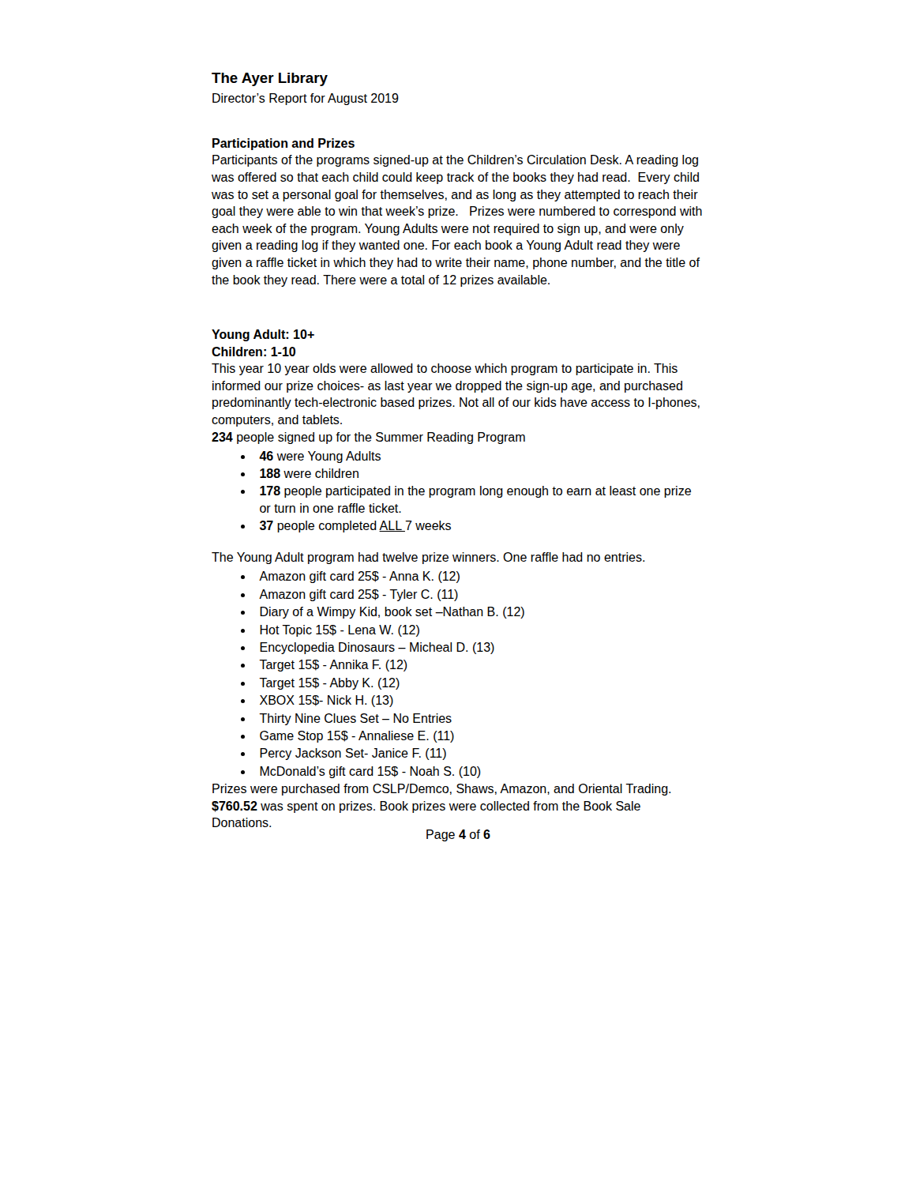The Ayer Library
Director’s Report for August 2019
Participation and Prizes
Participants of the programs signed-up at the Children’s Circulation Desk. A reading log was offered so that each child could keep track of the books they had read. Every child was to set a personal goal for themselves, and as long as they attempted to reach their goal they were able to win that week’s prize. Prizes were numbered to correspond with each week of the program. Young Adults were not required to sign up, and were only given a reading log if they wanted one. For each book a Young Adult read they were given a raffle ticket in which they had to write their name, phone number, and the title of the book they read. There were a total of 12 prizes available.
Young Adult: 10+
Children: 1-10
This year 10 year olds were allowed to choose which program to participate in. This informed our prize choices- as last year we dropped the sign-up age, and purchased predominantly tech-electronic based prizes. Not all of our kids have access to I-phones, computers, and tablets.
234 people signed up for the Summer Reading Program
46 were Young Adults
188 were children
178 people participated in the program long enough to earn at least one prize or turn in one raffle ticket.
37 people completed ALL 7 weeks
The Young Adult program had twelve prize winners. One raffle had no entries.
Amazon gift card 25$ - Anna K. (12)
Amazon gift card 25$ - Tyler C. (11)
Diary of a Wimpy Kid, book set –Nathan B. (12)
Hot Topic 15$ - Lena W. (12)
Encyclopedia Dinosaurs – Micheal D. (13)
Target 15$ - Annika F. (12)
Target 15$ - Abby K. (12)
XBOX 15$- Nick H. (13)
Thirty Nine Clues Set – No Entries
Game Stop 15$ - Annaliese E. (11)
Percy Jackson Set- Janice F. (11)
McDonald’s gift card 15$ - Noah S. (10)
Prizes were purchased from CSLP/Demco, Shaws, Amazon, and Oriental Trading.
$760.52 was spent on prizes. Book prizes were collected from the Book Sale Donations.
Page 4 of 6